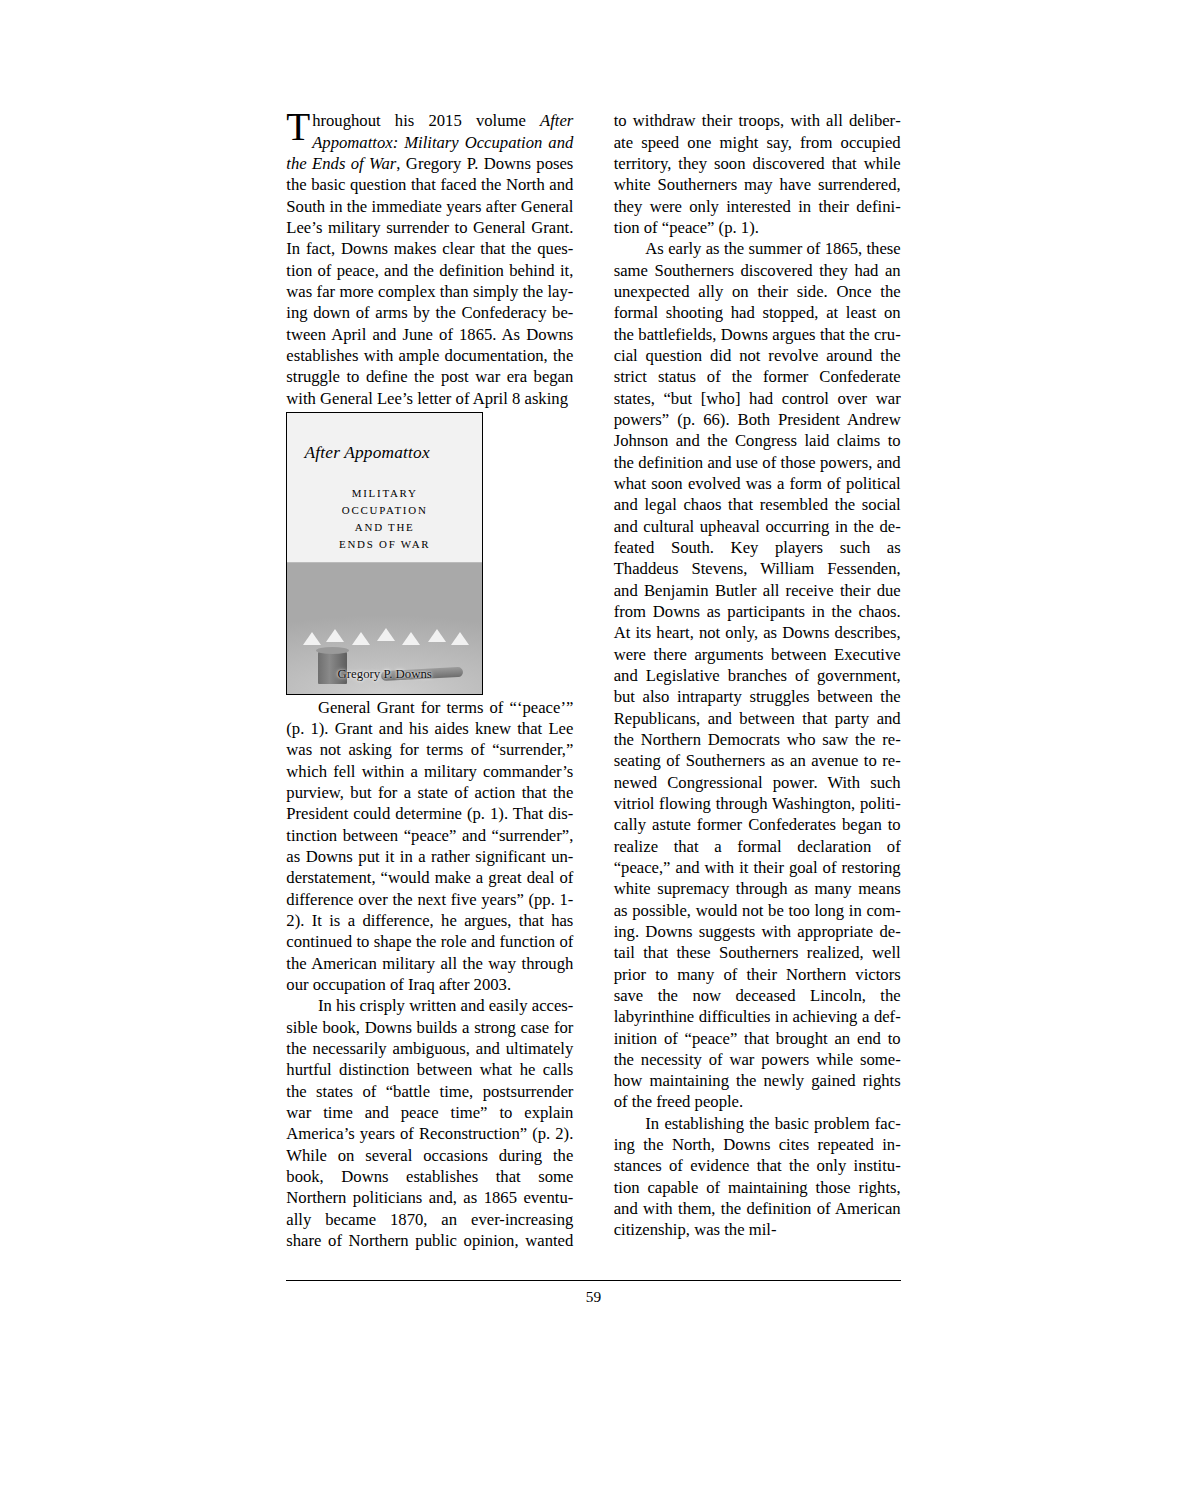Throughout his 2015 volume After Appomattox: Military Occupation and the Ends of War, Gregory P. Downs poses the basic question that faced the North and South in the immediate years after General Lee’s military surrender to General Grant. In fact, Downs makes clear that the question of peace, and the definition behind it, was far more complex than simply the laying down of arms by the Confederacy between April and June of 1865. As Downs establishes with ample documentation, the struggle to define the post war era began with General Lee’s letter of April 8 asking
After Appomattox
Military
Occupation
and the
Ends of War
Gregory P. Downs
General Grant for terms of “‘peace’” (p. 1). Grant and his aides knew that Lee was not asking for terms of “surrender,” which fell within a military commander’s purview, but for a state of action that the President could determine (p. 1). That distinction between “peace” and “surrender”, as Downs put it in a rather significant understatement, “would make a great deal of difference over the next five years” (pp. 1-2). It is a difference, he argues, that has continued to shape the role and function of the American military all the way through our occupation of Iraq after 2003.
In his crisply written and easily accessible book, Downs builds a strong case for the necessarily ambiguous, and ultimately hurtful distinction between what he calls the states of “battle time, postsurrender war time and peace time” to explain America’s years of Reconstruction” (p. 2). While on several occasions during the book, Downs establishes that some Northern politicians and, as 1865 eventually became 1870, an ever-increasing share of Northern public opinion, wanted to withdraw their troops, with all deliberate speed one might say, from occupied territory, they soon discovered that while white Southerners may have surrendered, they were only interested in their definition of “peace” (p. 1).
As early as the summer of 1865, these same Southerners discovered they had an unexpected ally on their side. Once the formal shooting had stopped, at least on the battlefields, Downs argues that the crucial question did not revolve around the strict status of the former Confederate states, “but [who] had control over war powers” (p. 66). Both President Andrew Johnson and the Congress laid claims to the definition and use of those powers, and what soon evolved was a form of political and legal chaos that resembled the social and cultural upheaval occurring in the defeated South. Key players such as Thaddeus Stevens, William Fessenden, and Benjamin Butler all receive their due from Downs as participants in the chaos. At its heart, not only, as Downs describes, were there arguments between Executive and Legislative branches of government, but also intraparty struggles between the Republicans, and between that party and the Northern Democrats who saw the reseating of Southerners as an avenue to renewed Congressional power. With such vitriol flowing through Washington, politically astute former Confederates began to realize that a formal declaration of “peace,” and with it their goal of restoring white supremacy through as many means as possible, would not be too long in coming. Downs suggests with appropriate detail that these Southerners realized, well prior to many of their Northern victors save the now deceased Lincoln, the labyrinthine difficulties in achieving a definition of “peace” that brought an end to the necessity of war powers while somehow maintaining the newly gained rights of the freed people.
In establishing the basic problem facing the North, Downs cites repeated instances of evidence that the only institution capable of maintaining those rights, and with them, the definition of American citizenship, was the mil-
59